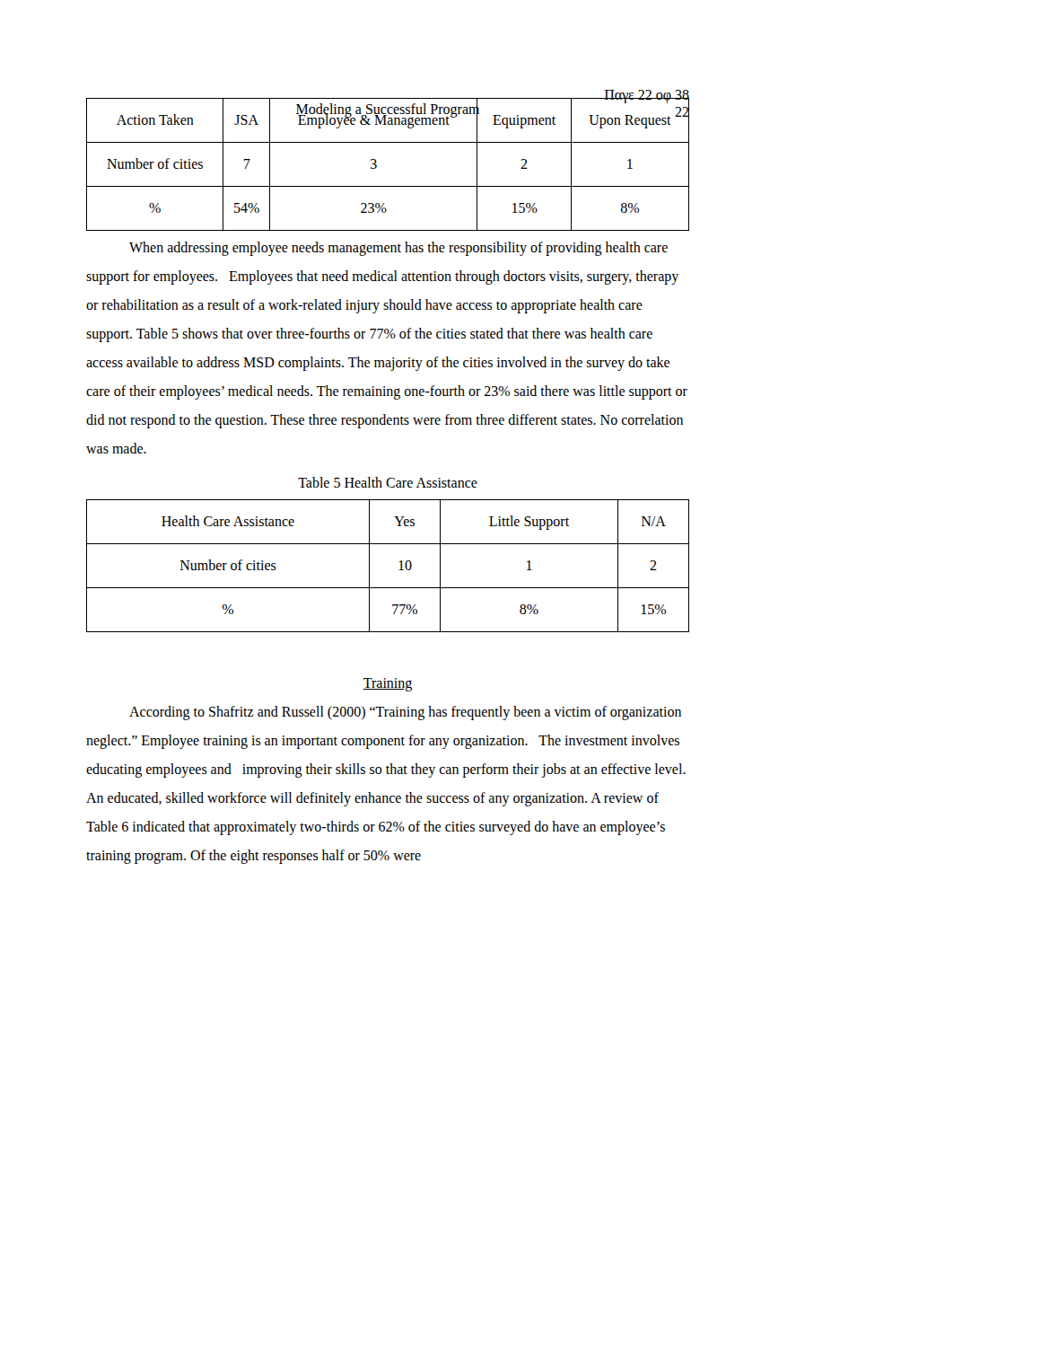Modeling a Successful Program
Παγε 22 οφ 38 22
| Action Taken | JSA | Employee & Management | Equipment | Upon Request |
| Number of cities | 7 | 3 | 2 | 1 |
| % | 54% | 23% | 15% | 8% |
When addressing employee needs management has the responsibility of providing health care support for employees. Employees that need medical attention through doctors visits, surgery, therapy or rehabilitation as a result of a work-related injury should have access to appropriate health care support. Table 5 shows that over three-fourths or 77% of the cities stated that there was health care access available to address MSD complaints. The majority of the cities involved in the survey do take care of their employees’ medical needs. The remaining one-fourth or 23% said there was little support or did not respond to the question. These three respondents were from three different states. No correlation was made.
Table 5 Health Care Assistance
| Health Care Assistance | Yes | Little Support | N/A |
| Number of cities | 10 | 1 | 2 |
| % | 77% | 8% | 15% |
Training
According to Shafritz and Russell (2000) “Training has frequently been a victim of organization neglect.” Employee training is an important component for any organization. The investment involves educating employees and improving their skills so that they can perform their jobs at an effective level. An educated, skilled workforce will definitely enhance the success of any organization. A review of Table 6 indicated that approximately two-thirds or 62% of the cities surveyed do have an employee’s training program. Of the eight responses half or 50% were